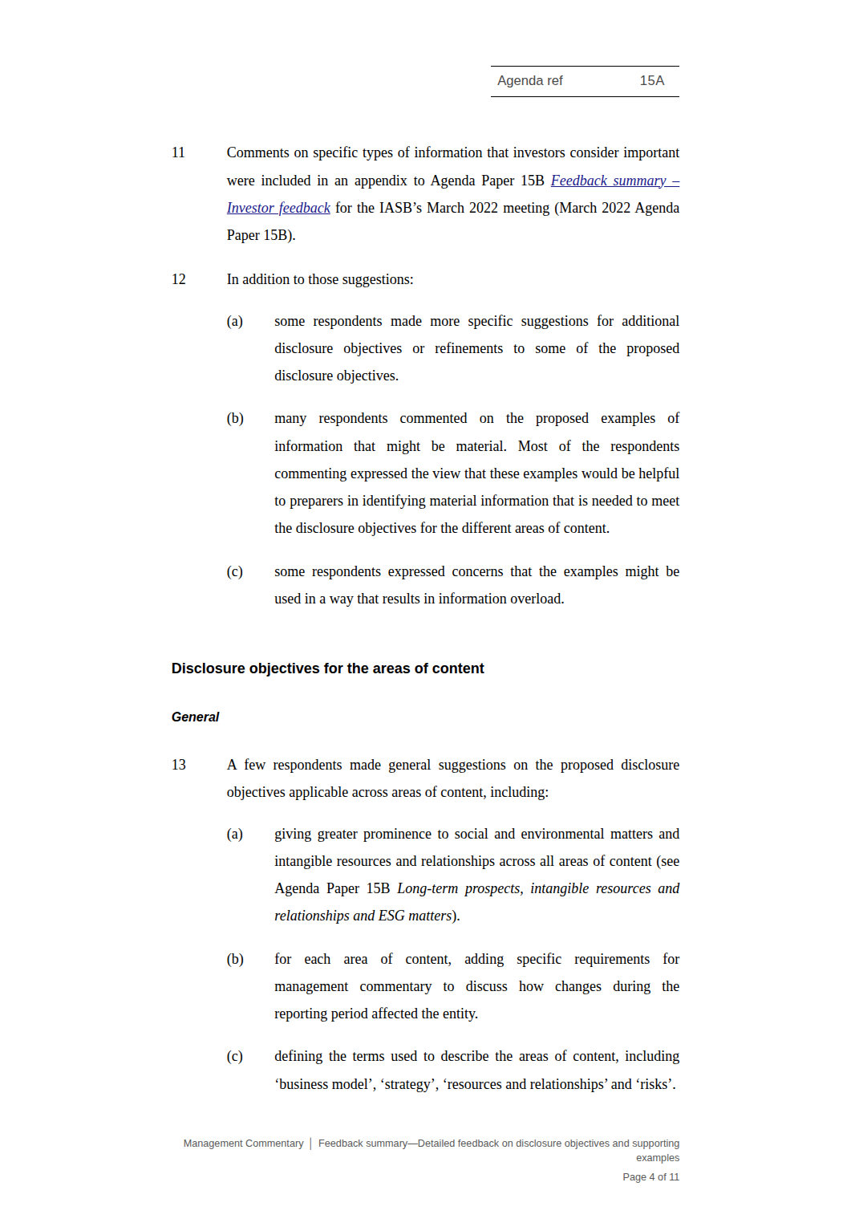Agenda ref 15A
Comments on specific types of information that investors consider important were included in an appendix to Agenda Paper 15B Feedback summary – Investor feedback for the IASB’s March 2022 meeting (March 2022 Agenda Paper 15B).
In addition to those suggestions:
some respondents made more specific suggestions for additional disclosure objectives or refinements to some of the proposed disclosure objectives.
many respondents commented on the proposed examples of information that might be material. Most of the respondents commenting expressed the view that these examples would be helpful to preparers in identifying material information that is needed to meet the disclosure objectives for the different areas of content.
some respondents expressed concerns that the examples might be used in a way that results in information overload.
Disclosure objectives for the areas of content
General
A few respondents made general suggestions on the proposed disclosure objectives applicable across areas of content, including:
giving greater prominence to social and environmental matters and intangible resources and relationships across all areas of content (see Agenda Paper 15B Long-term prospects, intangible resources and relationships and ESG matters).
for each area of content, adding specific requirements for management commentary to discuss how changes during the reporting period affected the entity.
defining the terms used to describe the areas of content, including ‘business model’, ‘strategy’, ‘resources and relationships’ and ‘risks’.
Management Commentary│Feedback summary—Detailed feedback on disclosure objectives and supporting
examples
Page 4 of 11